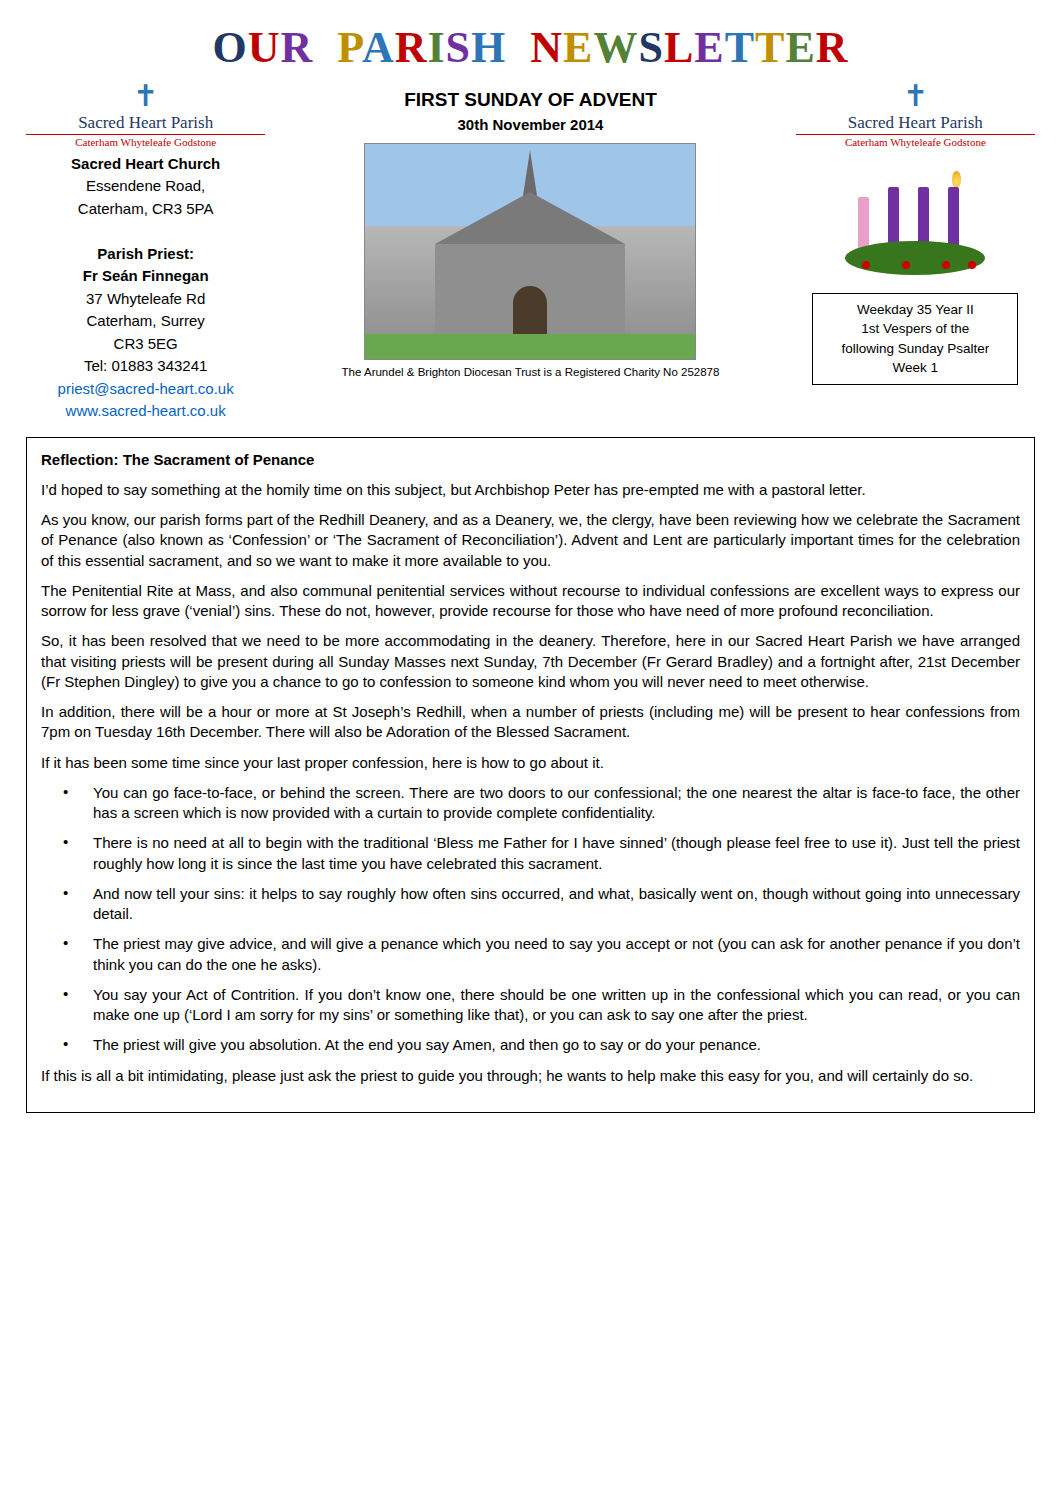OUR PARISH NEWSLETTER
✝ Sacred Heart Parish Caterham Whyteleafe Godstone
Sacred Heart Church
Essendene Road,
Caterham, CR3 5PA
Parish Priest:
Fr Seán Finnegan
37 Whyteleafe Rd
Caterham, Surrey
CR3 5EG
Tel: 01883 343241
priest@sacred-heart.co.uk
www.sacred-heart.co.uk
FIRST SUNDAY OF ADVENT
30th November 2014
The Arundel & Brighton Diocesan Trust is a Registered Charity No 252878
✝ Sacred Heart Parish Caterham Whyteleafe Godstone
Weekday 35 Year II
1st Vespers of the
following Sunday Psalter
Week 1
Reflection: The Sacrament of Penance
I’d hoped to say something at the homily time on this subject, but Archbishop Peter has pre-empted me with a pastoral letter.
As you know, our parish forms part of the Redhill Deanery, and as a Deanery, we, the clergy, have been reviewing how we celebrate the Sacrament of Penance (also known as ‘Confession’ or ‘The Sacrament of Reconciliation’). Advent and Lent are particularly important times for the celebration of this essential sacrament, and so we want to make it more available to you.
The Penitential Rite at Mass, and also communal penitential services without recourse to individual confessions are excellent ways to express our sorrow for less grave (‘venial’) sins. These do not, however, provide recourse for those who have need of more profound reconciliation.
So, it has been resolved that we need to be more accommodating in the deanery. Therefore, here in our Sacred Heart Parish we have arranged that visiting priests will be present during all Sunday Masses next Sunday, 7th December (Fr Gerard Bradley) and a fortnight after, 21st December (Fr Stephen Dingley) to give you a chance to go to confession to someone kind whom you will never need to meet otherwise.
In addition, there will be a hour or more at St Joseph’s Redhill, when a number of priests (including me) will be present to hear confessions from 7pm on Tuesday 16th December. There will also be Adoration of the Blessed Sacrament.
If it has been some time since your last proper confession, here is how to go about it.
You can go face-to-face, or behind the screen. There are two doors to our confessional; the one nearest the altar is face-to face, the other has a screen which is now provided with a curtain to provide complete confidentiality.
There is no need at all to begin with the traditional ‘Bless me Father for I have sinned’ (though please feel free to use it). Just tell the priest roughly how long it is since the last time you have celebrated this sacrament.
And now tell your sins: it helps to say roughly how often sins occurred, and what, basically went on, though without going into unnecessary detail.
The priest may give advice, and will give a penance which you need to say you accept or not (you can ask for another penance if you don’t think you can do the one he asks).
You say your Act of Contrition. If you don’t know one, there should be one written up in the confessional which you can read, or you can make one up (‘Lord I am sorry for my sins’ or something like that), or you can ask to say one after the priest.
The priest will give you absolution. At the end you say Amen, and then go to say or do your penance.
If this is all a bit intimidating, please just ask the priest to guide you through; he wants to help make this easy for you, and will certainly do so.